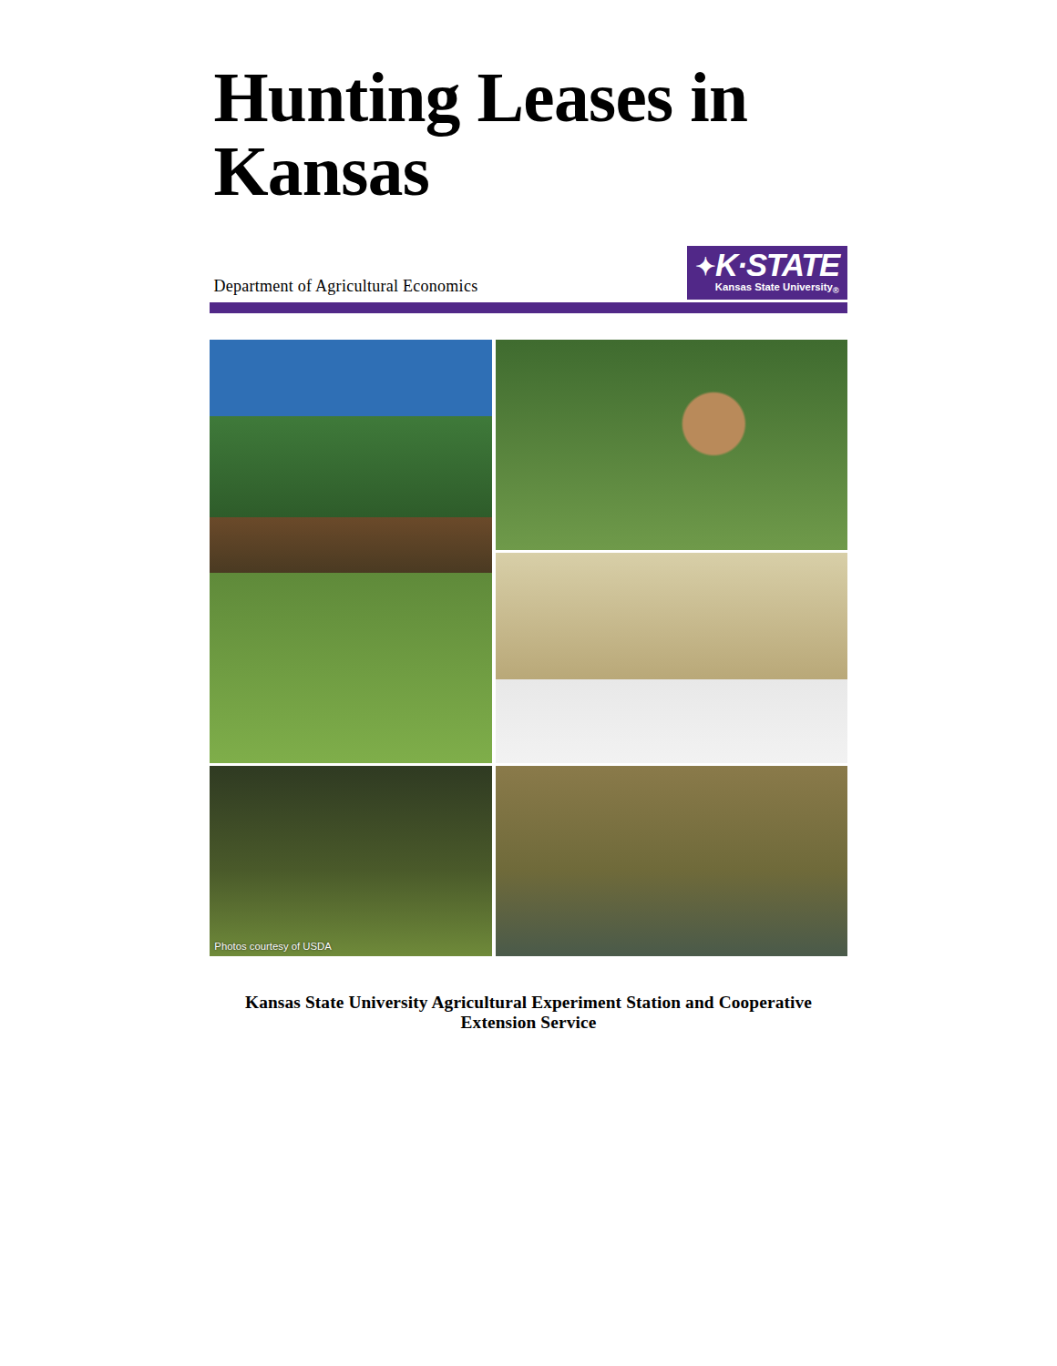Hunting Leases in Kansas
Department of Agricultural Economics
✦K·STATE Kansas State University®
Photos courtesy of USDA
Kansas State University Agricultural Experiment Station and Cooperative Extension Service